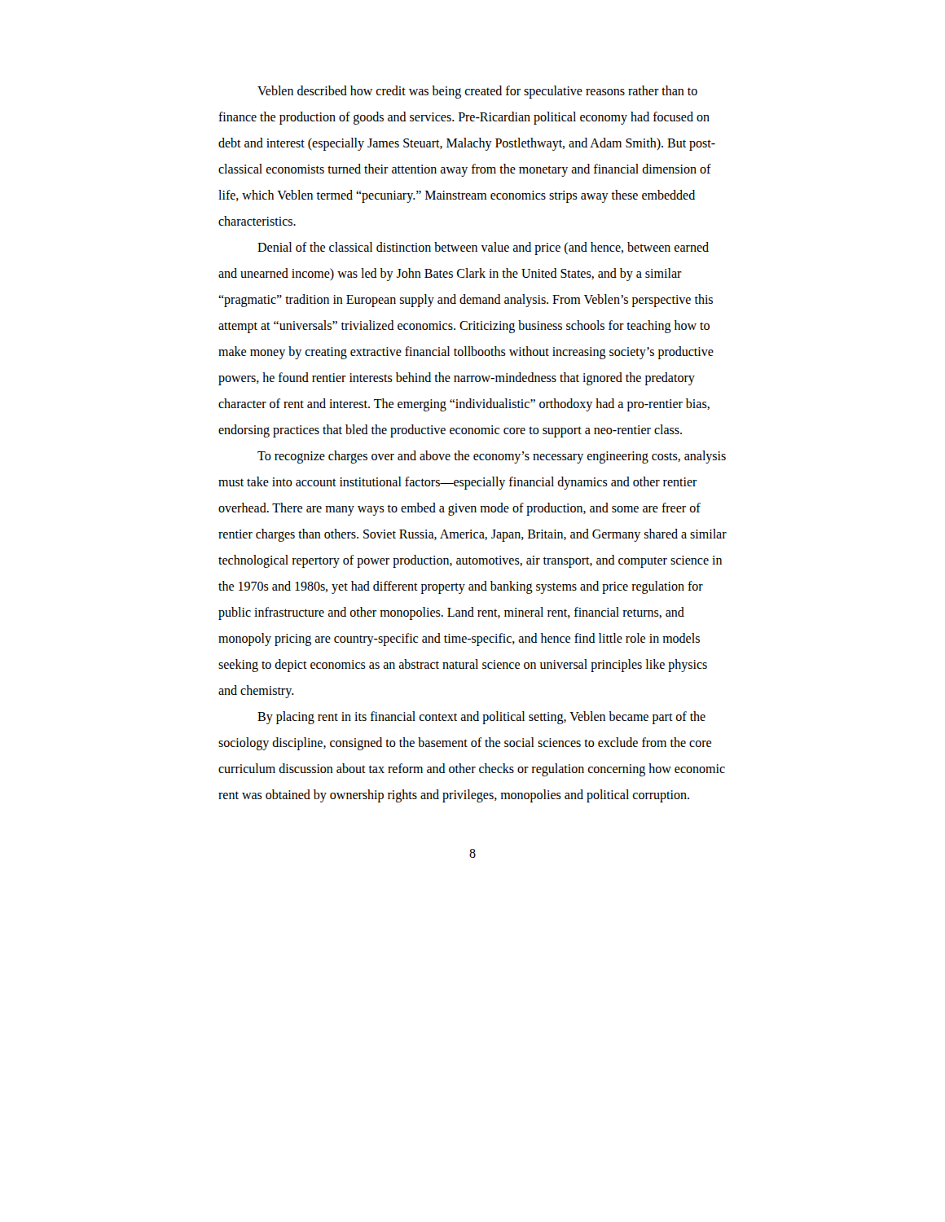Veblen described how credit was being created for speculative reasons rather than to finance the production of goods and services. Pre-Ricardian political economy had focused on debt and interest (especially James Steuart, Malachy Postlethwayt, and Adam Smith). But post-classical economists turned their attention away from the monetary and financial dimension of life, which Veblen termed “pecuniary.” Mainstream economics strips away these embedded characteristics.
Denial of the classical distinction between value and price (and hence, between earned and unearned income) was led by John Bates Clark in the United States, and by a similar “pragmatic” tradition in European supply and demand analysis. From Veblen’s perspective this attempt at “universals” trivialized economics. Criticizing business schools for teaching how to make money by creating extractive financial tollbooths without increasing society’s productive powers, he found rentier interests behind the narrow-mindedness that ignored the predatory character of rent and interest. The emerging “individualistic” orthodoxy had a pro-rentier bias, endorsing practices that bled the productive economic core to support a neo-rentier class.
To recognize charges over and above the economy’s necessary engineering costs, analysis must take into account institutional factors—especially financial dynamics and other rentier overhead. There are many ways to embed a given mode of production, and some are freer of rentier charges than others. Soviet Russia, America, Japan, Britain, and Germany shared a similar technological repertory of power production, automotives, air transport, and computer science in the 1970s and 1980s, yet had different property and banking systems and price regulation for public infrastructure and other monopolies. Land rent, mineral rent, financial returns, and monopoly pricing are country-specific and time-specific, and hence find little role in models seeking to depict economics as an abstract natural science on universal principles like physics and chemistry.
By placing rent in its financial context and political setting, Veblen became part of the sociology discipline, consigned to the basement of the social sciences to exclude from the core curriculum discussion about tax reform and other checks or regulation concerning how economic rent was obtained by ownership rights and privileges, monopolies and political corruption.
8